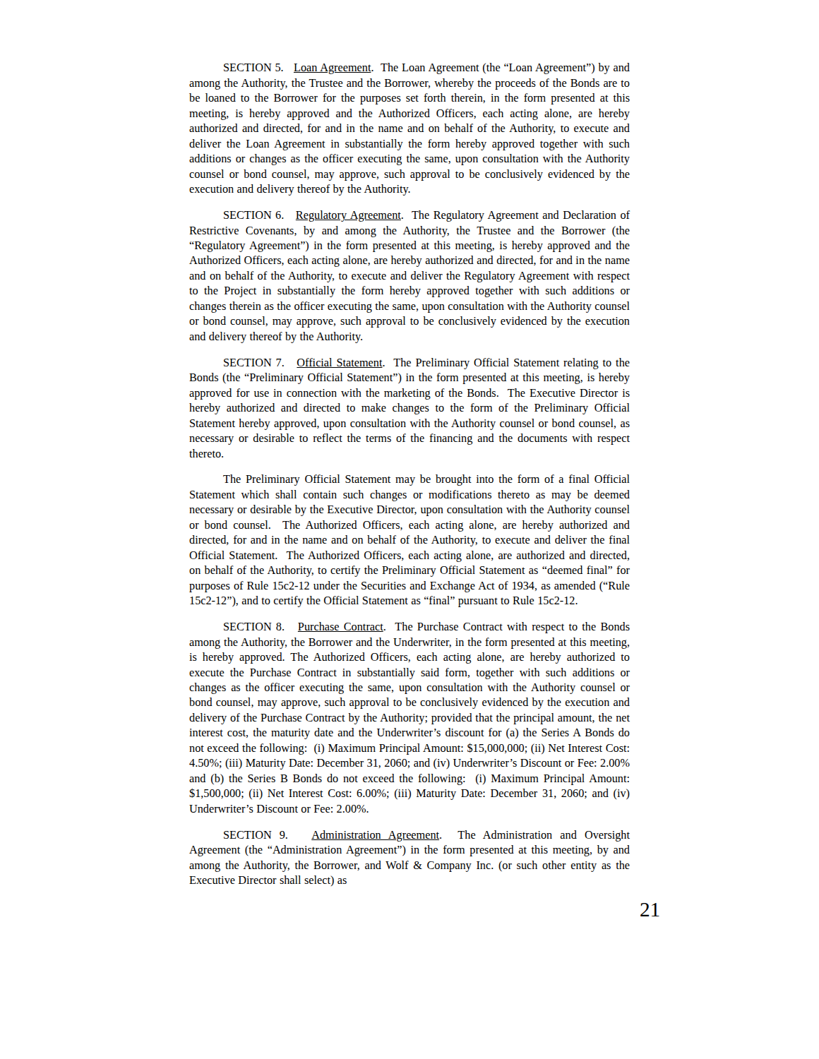SECTION 5. Loan Agreement. The Loan Agreement (the “Loan Agreement”) by and among the Authority, the Trustee and the Borrower, whereby the proceeds of the Bonds are to be loaned to the Borrower for the purposes set forth therein, in the form presented at this meeting, is hereby approved and the Authorized Officers, each acting alone, are hereby authorized and directed, for and in the name and on behalf of the Authority, to execute and deliver the Loan Agreement in substantially the form hereby approved together with such additions or changes as the officer executing the same, upon consultation with the Authority counsel or bond counsel, may approve, such approval to be conclusively evidenced by the execution and delivery thereof by the Authority.
SECTION 6. Regulatory Agreement. The Regulatory Agreement and Declaration of Restrictive Covenants, by and among the Authority, the Trustee and the Borrower (the “Regulatory Agreement”) in the form presented at this meeting, is hereby approved and the Authorized Officers, each acting alone, are hereby authorized and directed, for and in the name and on behalf of the Authority, to execute and deliver the Regulatory Agreement with respect to the Project in substantially the form hereby approved together with such additions or changes therein as the officer executing the same, upon consultation with the Authority counsel or bond counsel, may approve, such approval to be conclusively evidenced by the execution and delivery thereof by the Authority.
SECTION 7. Official Statement. The Preliminary Official Statement relating to the Bonds (the “Preliminary Official Statement”) in the form presented at this meeting, is hereby approved for use in connection with the marketing of the Bonds. The Executive Director is hereby authorized and directed to make changes to the form of the Preliminary Official Statement hereby approved, upon consultation with the Authority counsel or bond counsel, as necessary or desirable to reflect the terms of the financing and the documents with respect thereto.
The Preliminary Official Statement may be brought into the form of a final Official Statement which shall contain such changes or modifications thereto as may be deemed necessary or desirable by the Executive Director, upon consultation with the Authority counsel or bond counsel. The Authorized Officers, each acting alone, are hereby authorized and directed, for and in the name and on behalf of the Authority, to execute and deliver the final Official Statement. The Authorized Officers, each acting alone, are authorized and directed, on behalf of the Authority, to certify the Preliminary Official Statement as “deemed final” for purposes of Rule 15c2-12 under the Securities and Exchange Act of 1934, as amended (“Rule 15c2-12”), and to certify the Official Statement as “final” pursuant to Rule 15c2-12.
SECTION 8. Purchase Contract. The Purchase Contract with respect to the Bonds among the Authority, the Borrower and the Underwriter, in the form presented at this meeting, is hereby approved. The Authorized Officers, each acting alone, are hereby authorized to execute the Purchase Contract in substantially said form, together with such additions or changes as the officer executing the same, upon consultation with the Authority counsel or bond counsel, may approve, such approval to be conclusively evidenced by the execution and delivery of the Purchase Contract by the Authority; provided that the principal amount, the net interest cost, the maturity date and the Underwriter’s discount for (a) the Series A Bonds do not exceed the following: (i) Maximum Principal Amount: $15,000,000; (ii) Net Interest Cost: 4.50%; (iii) Maturity Date: December 31, 2060; and (iv) Underwriter’s Discount or Fee: 2.00% and (b) the Series B Bonds do not exceed the following: (i) Maximum Principal Amount: $1,500,000; (ii) Net Interest Cost: 6.00%; (iii) Maturity Date: December 31, 2060; and (iv) Underwriter’s Discount or Fee: 2.00%.
SECTION 9. Administration Agreement. The Administration and Oversight Agreement (the “Administration Agreement”) in the form presented at this meeting, by and among the Authority, the Borrower, and Wolf & Company Inc. (or such other entity as the Executive Director shall select) as
21